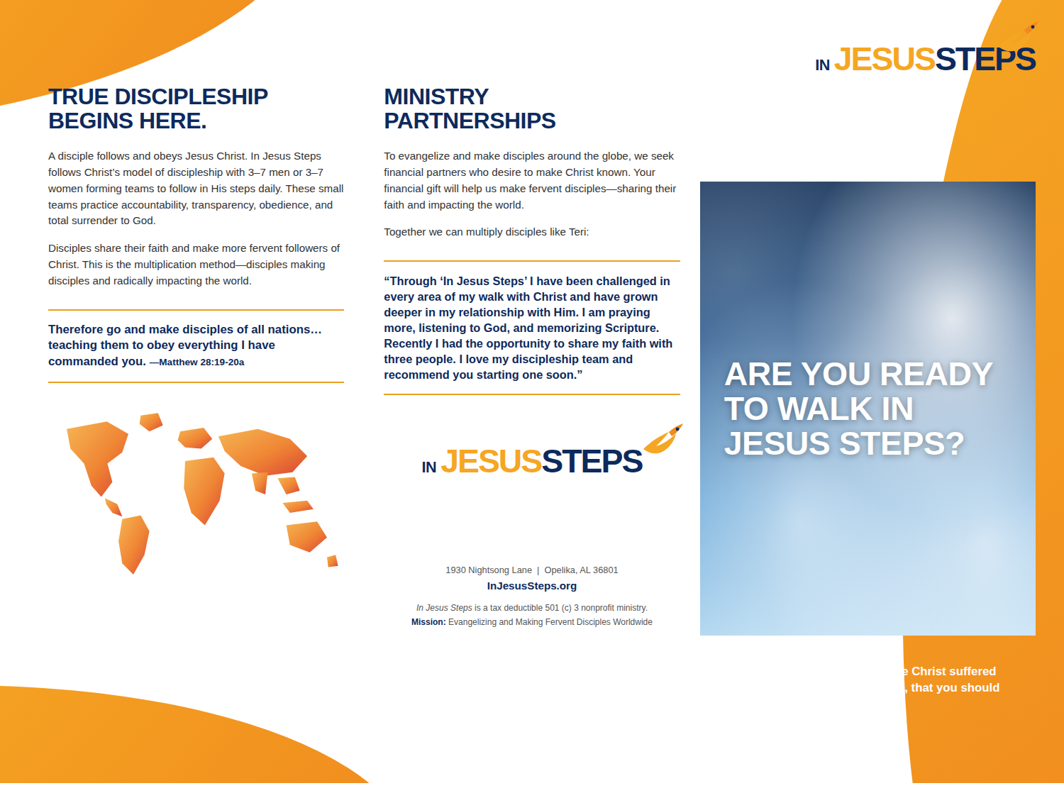True Discipleship
Begins Here.
A disciple follows and obeys Jesus Christ. In Jesus Steps follows Christ’s model of discipleship with 3–7 men or 3–7 women forming teams to follow in His steps daily. These small teams practice accountability, transparency, obedience, and total surrender to God.
Disciples share their faith and make more fervent followers of Christ. This is the multiplication method—disciples making disciples and radically impacting the world.
Therefore go and make disciples of all nations… teaching them to obey everything I have commanded you. —Matthew 28:19-20a
Ministry
Partnerships
To evangelize and make disciples around the globe, we seek financial partners who desire to make Christ known. Your financial gift will help us make fervent disciples—sharing their faith and impacting the world.
Together we can multiply disciples like Teri:
“Through ‘In Jesus Steps’ I have been challenged in every area of my walk with Christ and have grown deeper in my relationship with Him. I am praying more, listening to God, and memorizing Scripture. Recently I had the opportunity to share my faith with three people. I love my discipleship team and recommend you starting one soon.”
In Jesus Steps
1930 Nightsong Lane | Opelika, AL 36801
InJesusSteps.org
In Jesus Steps is a tax deductible 501 (c) 3 nonprofit ministry.
Mission: Evangelizing and Making Fervent Disciples Worldwide
In Jesus Steps
Are You Ready
to Walk in
Jesus Steps?
To this you were called, because Christ suffered for you, leaving you an example, that you should follow in his steps. —1 Peter 2:21